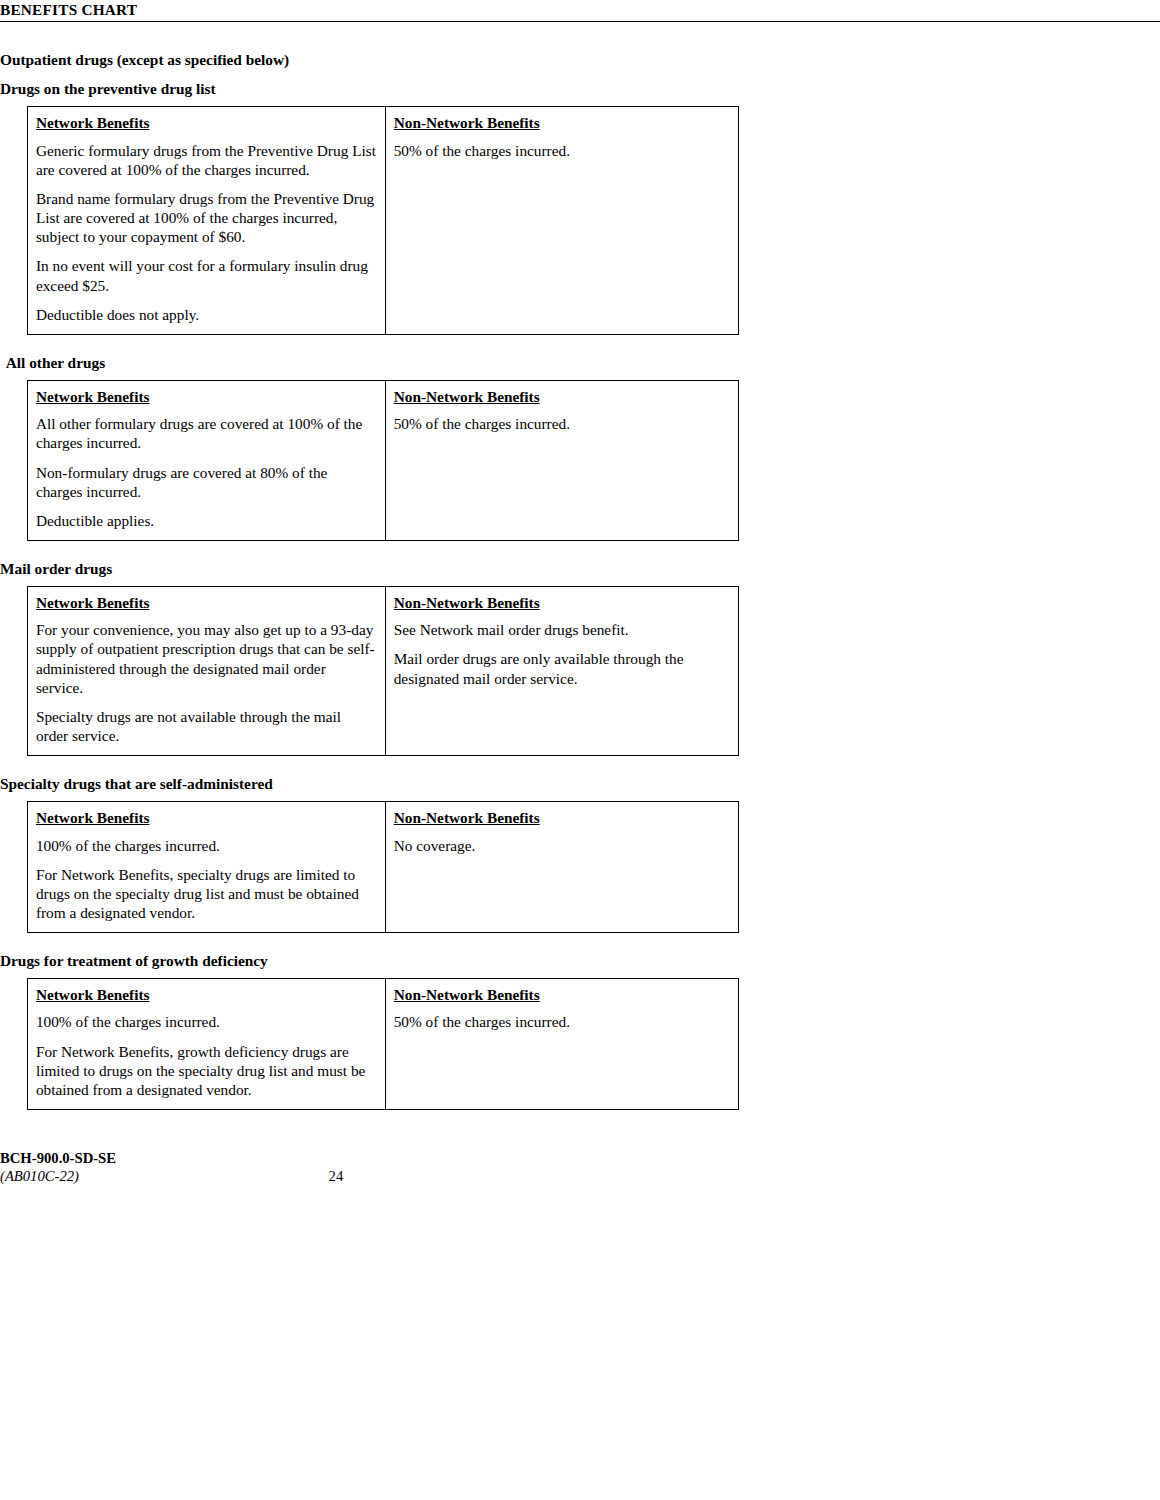BENEFITS CHART
Outpatient drugs (except as specified below)
Drugs on the preventive drug list
| Network Benefits Generic formulary drugs from the Preventive Drug List are covered at 100% of the charges incurred. Brand name formulary drugs from the Preventive Drug List are covered at 100% of the charges incurred, subject to your copayment of $60. In no event will your cost for a formulary insulin drug exceed $25. Deductible does not apply. | Non-Network Benefits 50% of the charges incurred. |
All other drugs
| Network Benefits All other formulary drugs are covered at 100% of the charges incurred. Non-formulary drugs are covered at 80% of the charges incurred. Deductible applies. | Non-Network Benefits 50% of the charges incurred. |
Mail order drugs
| Network Benefits For your convenience, you may also get up to a 93-day supply of outpatient prescription drugs that can be self-administered through the designated mail order service. Specialty drugs are not available through the mail order service. | Non-Network Benefits See Network mail order drugs benefit. Mail order drugs are only available through the designated mail order service. |
Specialty drugs that are self-administered
| Network Benefits 100% of the charges incurred. For Network Benefits, specialty drugs are limited to drugs on the specialty drug list and must be obtained from a designated vendor. | Non-Network Benefits No coverage. |
Drugs for treatment of growth deficiency
| Network Benefits 100% of the charges incurred. For Network Benefits, growth deficiency drugs are limited to drugs on the specialty drug list and must be obtained from a designated vendor. | Non-Network Benefits 50% of the charges incurred. |
BCH-900.0-SD-SE
(AB010C-22) 24